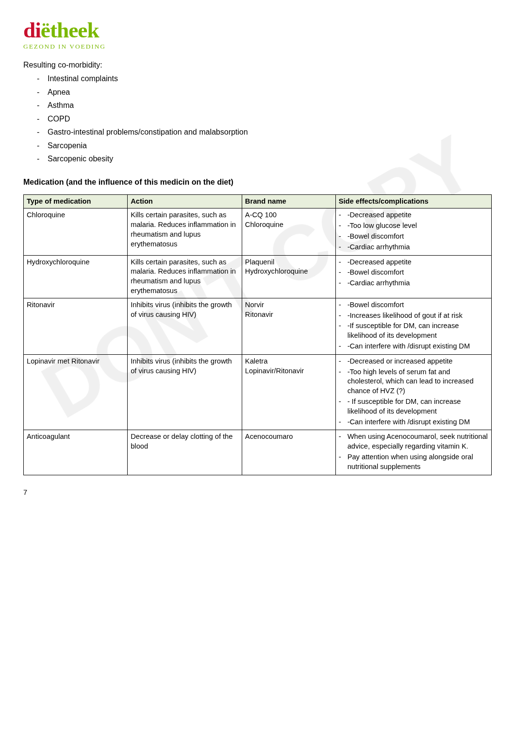DON'T COPY
diëtheek
GEZOND IN VOEDING
Resulting co-morbidity:
Intestinal complaints
Apnea
Asthma
COPD
Gastro-intestinal problems/constipation and malabsorption
Sarcopenia
Sarcopenic obesity
Medication (and the influence of this medicin on the diet)
| Type of medication | Action | Brand name | Side effects/complications |
| --- | --- | --- | --- |
| Chloroquine | Kills certain parasites, such as malaria. Reduces inflammation in rheumatism and lupus erythematosus | A-CQ 100 Chloroquine | -Decreased appetite -Too low glucose level -Bowel discomfort -Cardiac arrhythmia |
| Hydroxychloroquine | Kills certain parasites, such as malaria. Reduces inflammation in rheumatism and lupus erythematosus | Plaquenil Hydroxychloroquine | -Decreased appetite -Bowel discomfort -Cardiac arrhythmia |
| Ritonavir | Inhibits virus (inhibits the growth of virus causing HIV) | Norvir Ritonavir | -Bowel discomfort -Increases likelihood of gout if at risk -If susceptible for DM, can increase likelihood of its development -Can interfere with /disrupt existing DM |
| Lopinavir met Ritonavir | Inhibits virus (inhibits the growth of virus causing HIV) | Kaletra Lopinavir/Ritonavir | -Decreased or increased appetite -Too high levels of serum fat and cholesterol, which can lead to increased chance of HVZ (?) - If susceptible for DM, can increase likelihood of its development -Can interfere with /disrupt existing DM |
| Anticoagulant | Decrease or delay clotting of the blood | Acenocoumaro | When using Acenocoumarol, seek nutritional advice, especially regarding vitamin K. Pay attention when using alongside oral nutritional supplements |
7